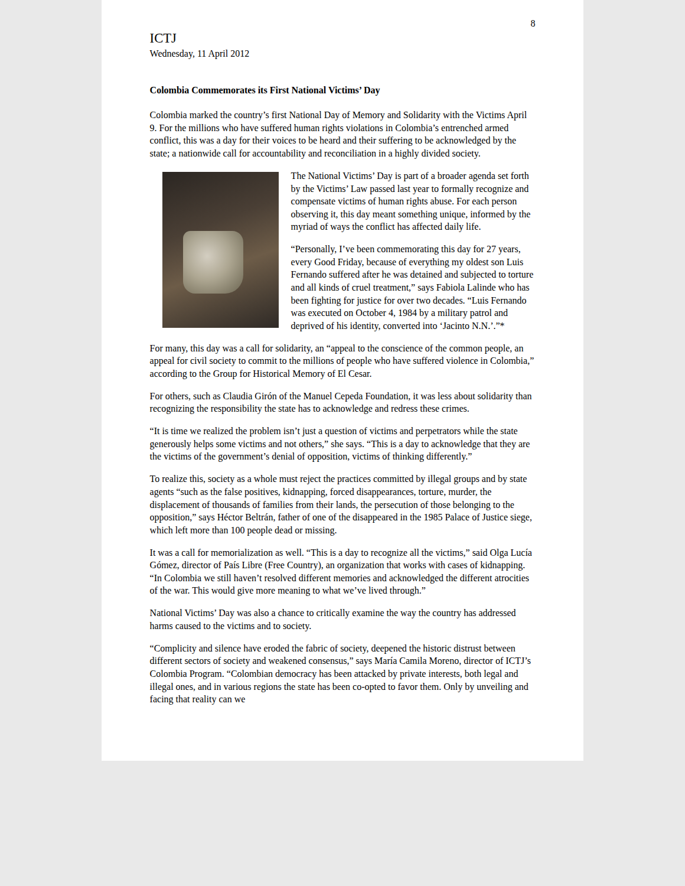8
ICTJ
Wednesday, 11 April 2012
Colombia Commemorates its First National Victims’ Day
Colombia marked the country’s first National Day of Memory and Solidarity with the Victims April 9. For the millions who have suffered human rights violations in Colombia’s entrenched armed conflict, this was a day for their voices to be heard and their suffering to be acknowledged by the state; a nationwide call for accountability and reconciliation in a highly divided society.
The National Victims’ Day is part of a broader agenda set forth by the Victims’ Law passed last year to formally recognize and compensate victims of human rights abuse. For each person observing it, this day meant something unique, informed by the myriad of ways the conflict has affected daily life.
“Personally, I’ve been commemorating this day for 27 years, every Good Friday, because of everything my oldest son Luis Fernando suffered after he was detained and subjected to torture and all kinds of cruel treatment,” says Fabiola Lalinde who has been fighting for justice for over two decades. “Luis Fernando was executed on October 4, 1984 by a military patrol and deprived of his identity, converted into ‘Jacinto N.N.’.”*
For many, this day was a call for solidarity, an “appeal to the conscience of the common people, an appeal for civil society to commit to the millions of people who have suffered violence in Colombia,” according to the Group for Historical Memory of El Cesar.
For others, such as Claudia Girón of the Manuel Cepeda Foundation, it was less about solidarity than recognizing the responsibility the state has to acknowledge and redress these crimes.
“It is time we realized the problem isn’t just a question of victims and perpetrators while the state generously helps some victims and not others,” she says. “This is a day to acknowledge that they are the victims of the government’s denial of opposition, victims of thinking differently.”
To realize this, society as a whole must reject the practices committed by illegal groups and by state agents “such as the false positives, kidnapping, forced disappearances, torture, murder, the displacement of thousands of families from their lands, the persecution of those belonging to the opposition,” says Héctor Beltrán, father of one of the disappeared in the 1985 Palace of Justice siege, which left more than 100 people dead or missing.
It was a call for memorialization as well. “This is a day to recognize all the victims,” said Olga Lucía Gómez, director of País Libre (Free Country), an organization that works with cases of kidnapping. “In Colombia we still haven’t resolved different memories and acknowledged the different atrocities of the war. This would give more meaning to what we’ve lived through.”
National Victims’ Day was also a chance to critically examine the way the country has addressed harms caused to the victims and to society.
“Complicity and silence have eroded the fabric of society, deepened the historic distrust between different sectors of society and weakened consensus,” says María Camila Moreno, director of ICTJ’s Colombia Program. “Colombian democracy has been attacked by private interests, both legal and illegal ones, and in various regions the state has been co-opted to favor them. Only by unveiling and facing that reality can we